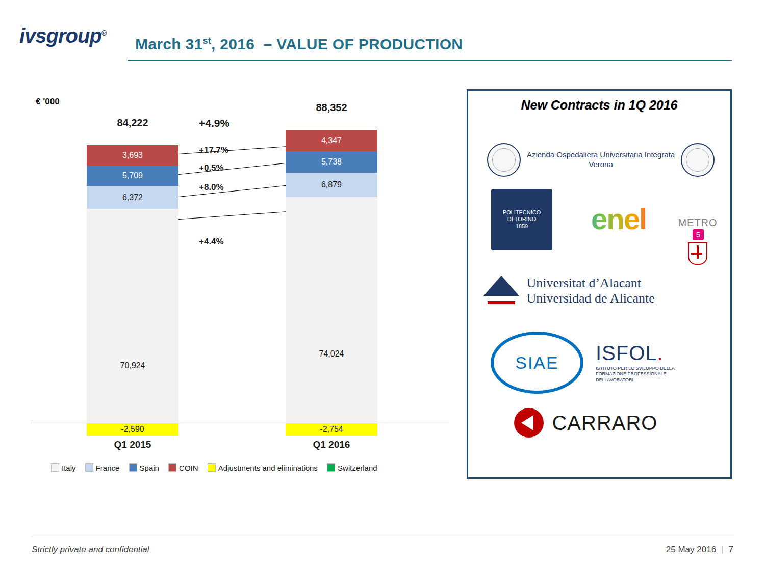ivsgroup®
March 31st, 2016 – VALUE OF PRODUCTION
€ '000
84,222
88,352
+4.9%
+17.7%
+0.5%
+8.0%
+4.4%
3,693
5,709
6,372
70,924
-2,590
4,347
5,738
6,879
74,024
-2,754
Q1 2015
Q1 2016
Italy France Spain COIN Adjustments and eliminations Switzerland
New Contracts in 1Q 2016
Azienda Ospedaliera Universitaria Integrata
Verona
POLITECNICO
DI TORINO
1859
enel
METRO 5
Universitat d’Alacant
Universidad de Alicante
SIAE
ISFOL.
ISTITUTO PER LO SVILUPPO DELLA
FORMAZIONE PROFESSIONALE
DEI LAVORATORI
CARRARO
Strictly private and confidential
25 May 2016|7